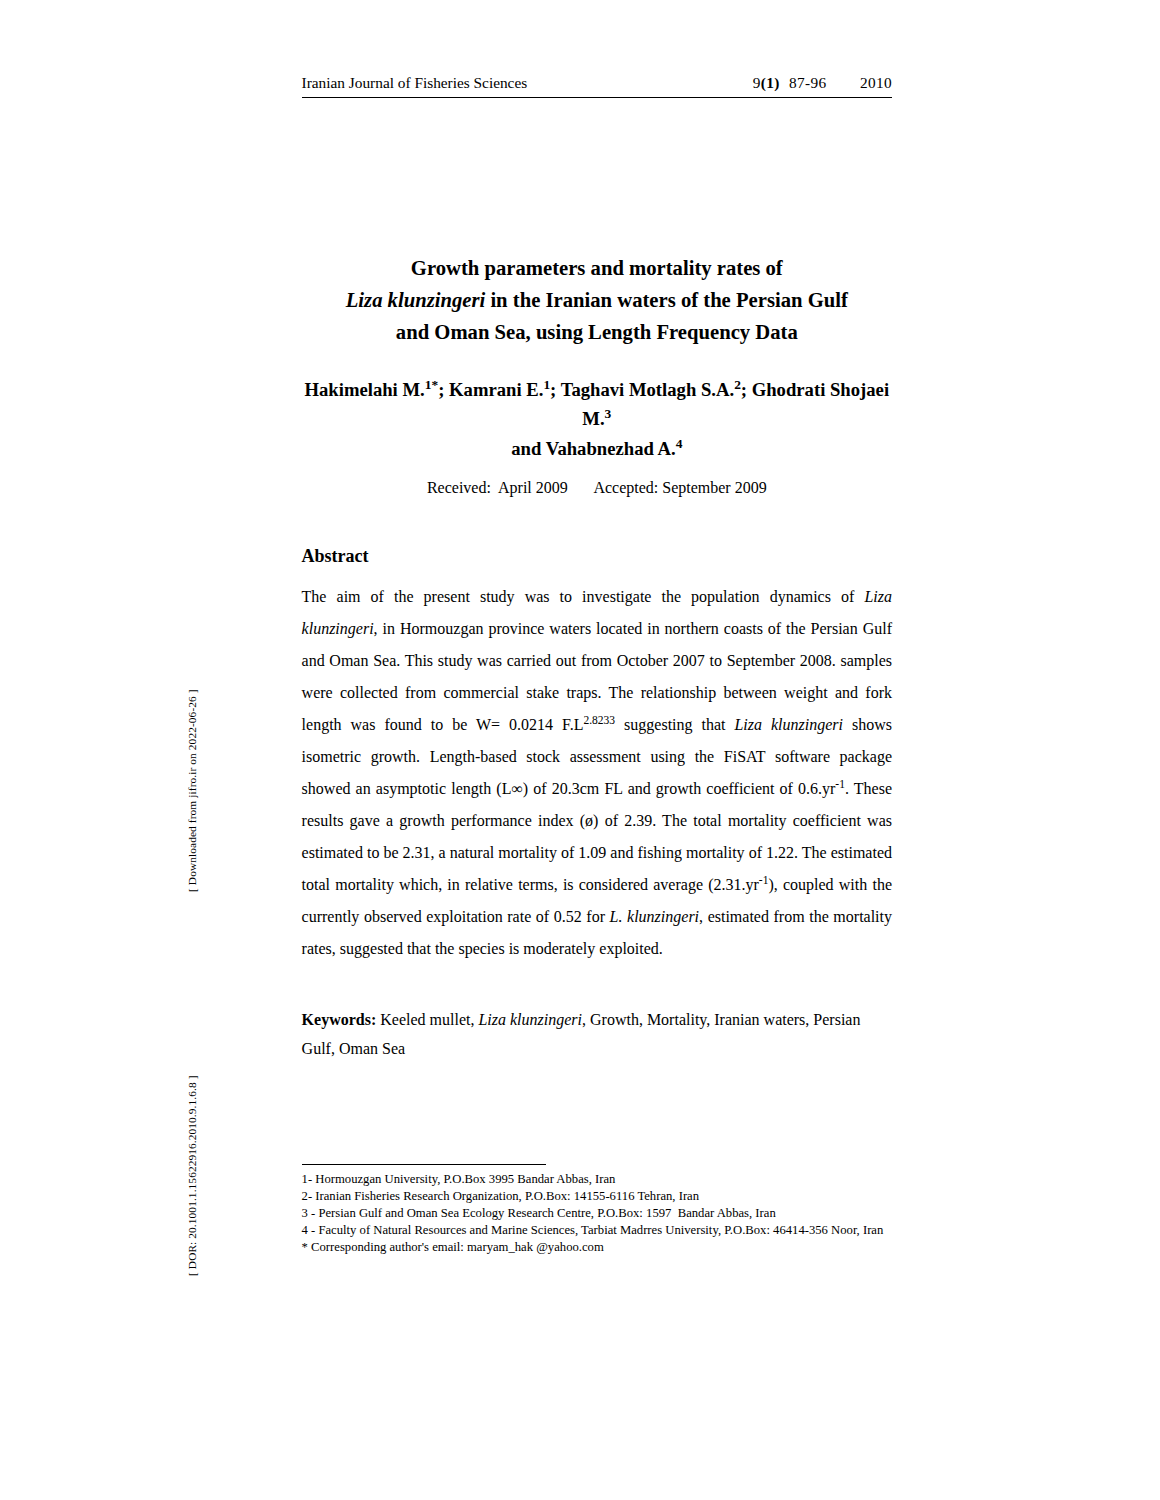[ Downloaded from jifro.ir on 2022-06-26 ]
[ DOR: 20.1001.1.15622916.2010.9.1.6.8 ]
Iranian Journal of Fisheries Sciences 9(1) 87-962010
Growth parameters and mortality rates of
Liza klunzingeri in the Iranian waters of the Persian Gulf
and Oman Sea, using Length Frequency Data
Hakimelahi M.1*; Kamrani E.1; Taghavi Motlagh S.A.2; Ghodrati Shojaei M.3
and Vahabnezhad A.4
Received: April 2009 Accepted: September 2009
Abstract
The aim of the present study was to investigate the population dynamics of Liza klunzingeri, in Hormouzgan province waters located in northern coasts of the Persian Gulf and Oman Sea. This study was carried out from October 2007 to September 2008. samples were collected from commercial stake traps. The relationship between weight and fork length was found to be W= 0.0214 F.L2.8233 suggesting that Liza klunzingeri shows isometric growth. Length-based stock assessment using the FiSAT software package showed an asymptotic length (L∞) of 20.3cm FL and growth coefficient of 0.6.yr-1. These results gave a growth performance index (ø) of 2.39. The total mortality coefficient was estimated to be 2.31, a natural mortality of 1.09 and fishing mortality of 1.22. The estimated total mortality which, in relative terms, is considered average (2.31.yr-1), coupled with the currently observed exploitation rate of 0.52 for L. klunzingeri, estimated from the mortality rates, suggested that the species is moderately exploited.
Keywords: Keeled mullet, Liza klunzingeri, Growth, Mortality, Iranian waters, Persian Gulf, Oman Sea
1- Hormouzgan University, P.O.Box 3995 Bandar Abbas, Iran
2- Iranian Fisheries Research Organization, P.O.Box: 14155-6116 Tehran, Iran
3 - Persian Gulf and Oman Sea Ecology Research Centre, P.O.Box: 1597 Bandar Abbas, Iran
4 - Faculty of Natural Resources and Marine Sciences, Tarbiat Madrres University, P.O.Box: 46414-356 Noor, Iran
* Corresponding author's email: maryam_hak @yahoo.com